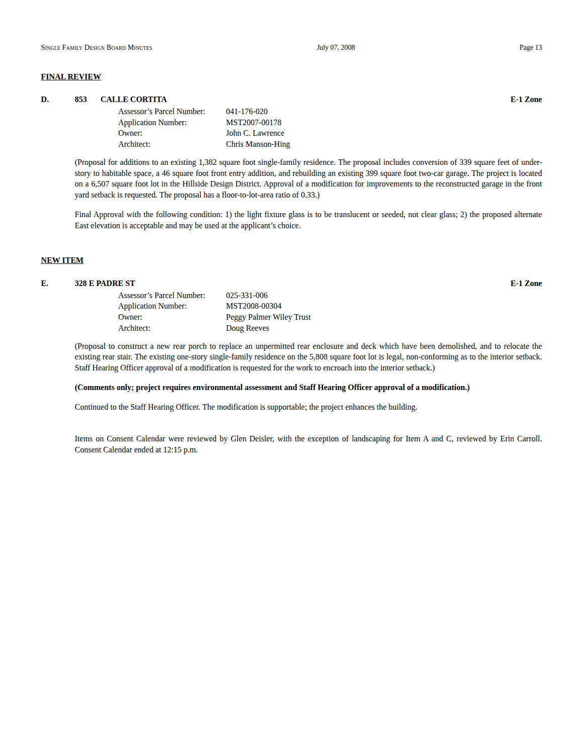Single Family Design Board Minutes
July 07, 2008
Page 13
FINAL REVIEW
D. 853 CALLE CORTITA E-1 Zone
| Assessor’s Parcel Number: | 041-176-020 |
| Application Number: | MST2007-00178 |
| Owner: | John C. Lawrence |
| Architect: | Chris Manson-Hing |
(Proposal for additions to an existing 1,382 square foot single-family residence. The proposal includes conversion of 339 square feet of under-story to habitable space, a 46 square foot front entry addition, and rebuilding an existing 399 square foot two-car garage. The project is located on a 6,507 square foot lot in the Hillside Design District. Approval of a modification for improvements to the reconstructed garage in the front yard setback is requested. The proposal has a floor-to-lot-area ratio of 0.33.)
Final Approval with the following condition: 1) the light fixture glass is to be translucent or seeded, not clear glass; 2) the proposed alternate East elevation is acceptable and may be used at the applicant’s choice.
NEW ITEM
E. 328 E PADRE ST E-1 Zone
| Assessor’s Parcel Number: | 025-331-006 |
| Application Number: | MST2008-00304 |
| Owner: | Peggy Palmer Wiley Trust |
| Architect: | Doug Reeves |
(Proposal to construct a new rear porch to replace an unpermitted rear enclosure and deck which have been demolished, and to relocate the existing rear stair. The existing one-story single-family residence on the 5,808 square foot lot is legal, non-conforming as to the interior setback. Staff Hearing Officer approval of a modification is requested for the work to encroach into the interior setback.)
(Comments only; project requires environmental assessment and Staff Hearing Officer approval of a modification.)
Continued to the Staff Hearing Officer. The modification is supportable; the project enhances the building.
Items on Consent Calendar were reviewed by Glen Deisler, with the exception of landscaping for Item A and C, reviewed by Erin Carroll. Consent Calendar ended at 12:15 p.m.